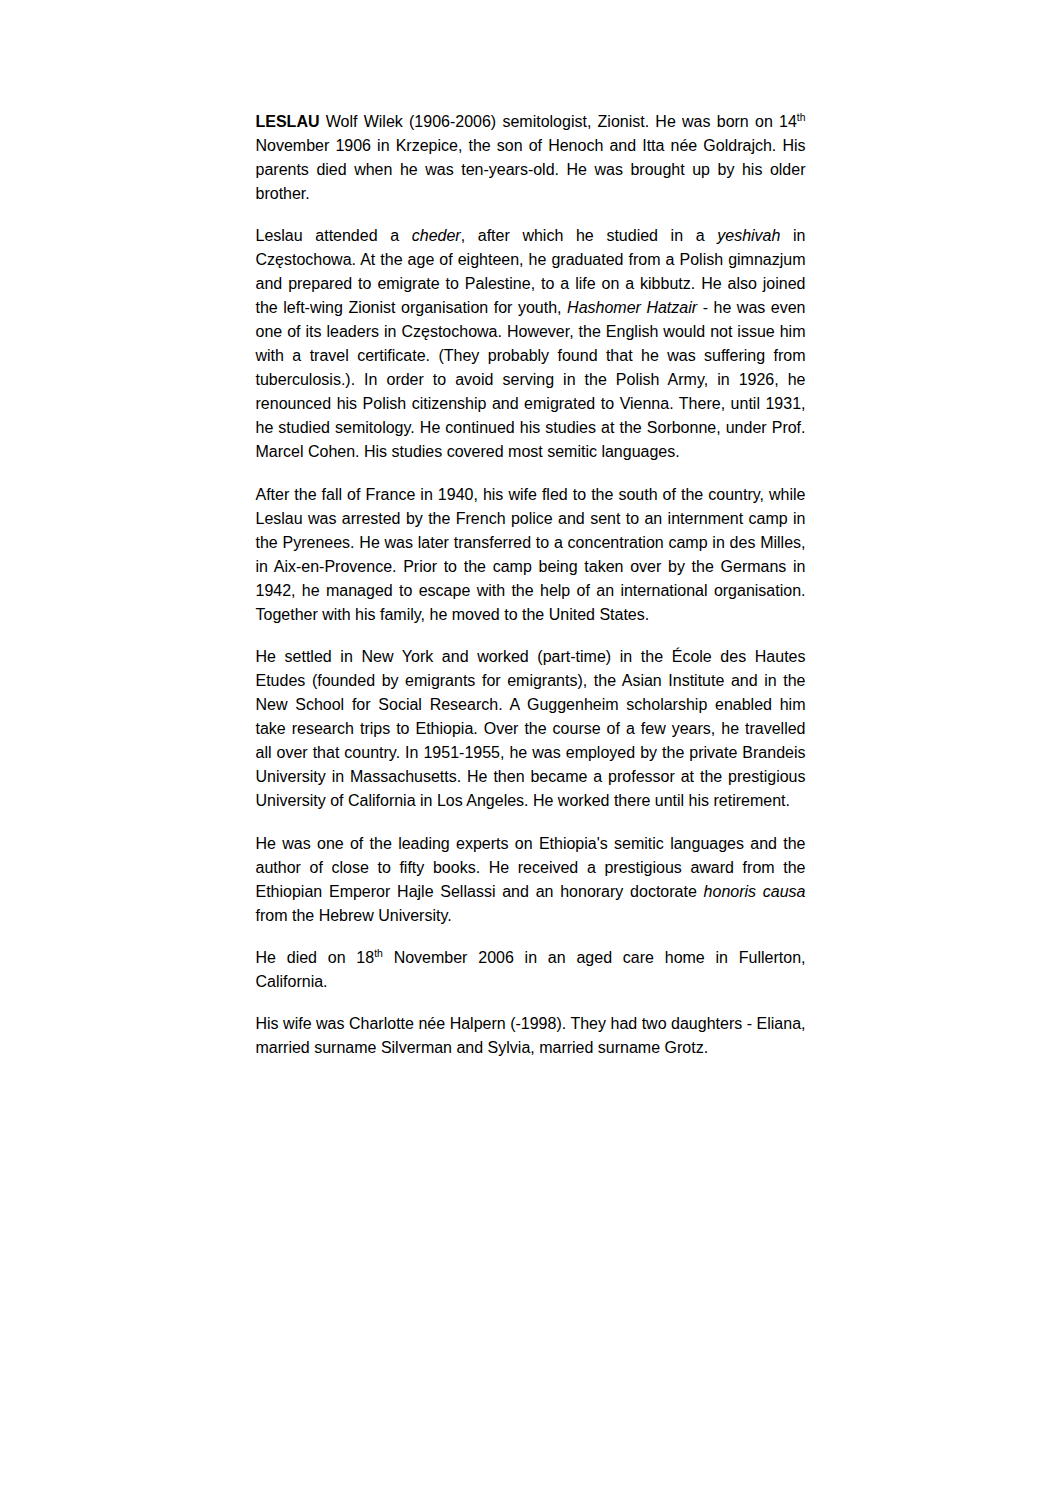LESLAU Wolf Wilek (1906-2006) semitologist, Zionist. He was born on 14th November 1906 in Krzepice, the son of Henoch and Itta née Goldrajch. His parents died when he was ten-years-old. He was brought up by his older brother.
Leslau attended a cheder, after which he studied in a yeshivah in Częstochowa. At the age of eighteen, he graduated from a Polish gimnazjum and prepared to emigrate to Palestine, to a life on a kibbutz. He also joined the left-wing Zionist organisation for youth, Hashomer Hatzair - he was even one of its leaders in Częstochowa. However, the English would not issue him with a travel certificate. (They probably found that he was suffering from tuberculosis.). In order to avoid serving in the Polish Army, in 1926, he renounced his Polish citizenship and emigrated to Vienna. There, until 1931, he studied semitology. He continued his studies at the Sorbonne, under Prof. Marcel Cohen. His studies covered most semitic languages.
After the fall of France in 1940, his wife fled to the south of the country, while Leslau was arrested by the French police and sent to an internment camp in the Pyrenees. He was later transferred to a concentration camp in des Milles, in Aix-en-Provence. Prior to the camp being taken over by the Germans in 1942, he managed to escape with the help of an international organisation. Together with his family, he moved to the United States.
He settled in New York and worked (part-time) in the École des Hautes Etudes (founded by emigrants for emigrants), the Asian Institute and in the New School for Social Research. A Guggenheim scholarship enabled him take research trips to Ethiopia. Over the course of a few years, he travelled all over that country. In 1951-1955, he was employed by the private Brandeis University in Massachusetts. He then became a professor at the prestigious University of California in Los Angeles. He worked there until his retirement.
He was one of the leading experts on Ethiopia's semitic languages and the author of close to fifty books. He received a prestigious award from the Ethiopian Emperor Hajle Sellassi and an honorary doctorate honoris causa from the Hebrew University.
He died on 18th November 2006 in an aged care home in Fullerton, California.
His wife was Charlotte née Halpern (-1998). They had two daughters - Eliana, married surname Silverman and Sylvia, married surname Grotz.